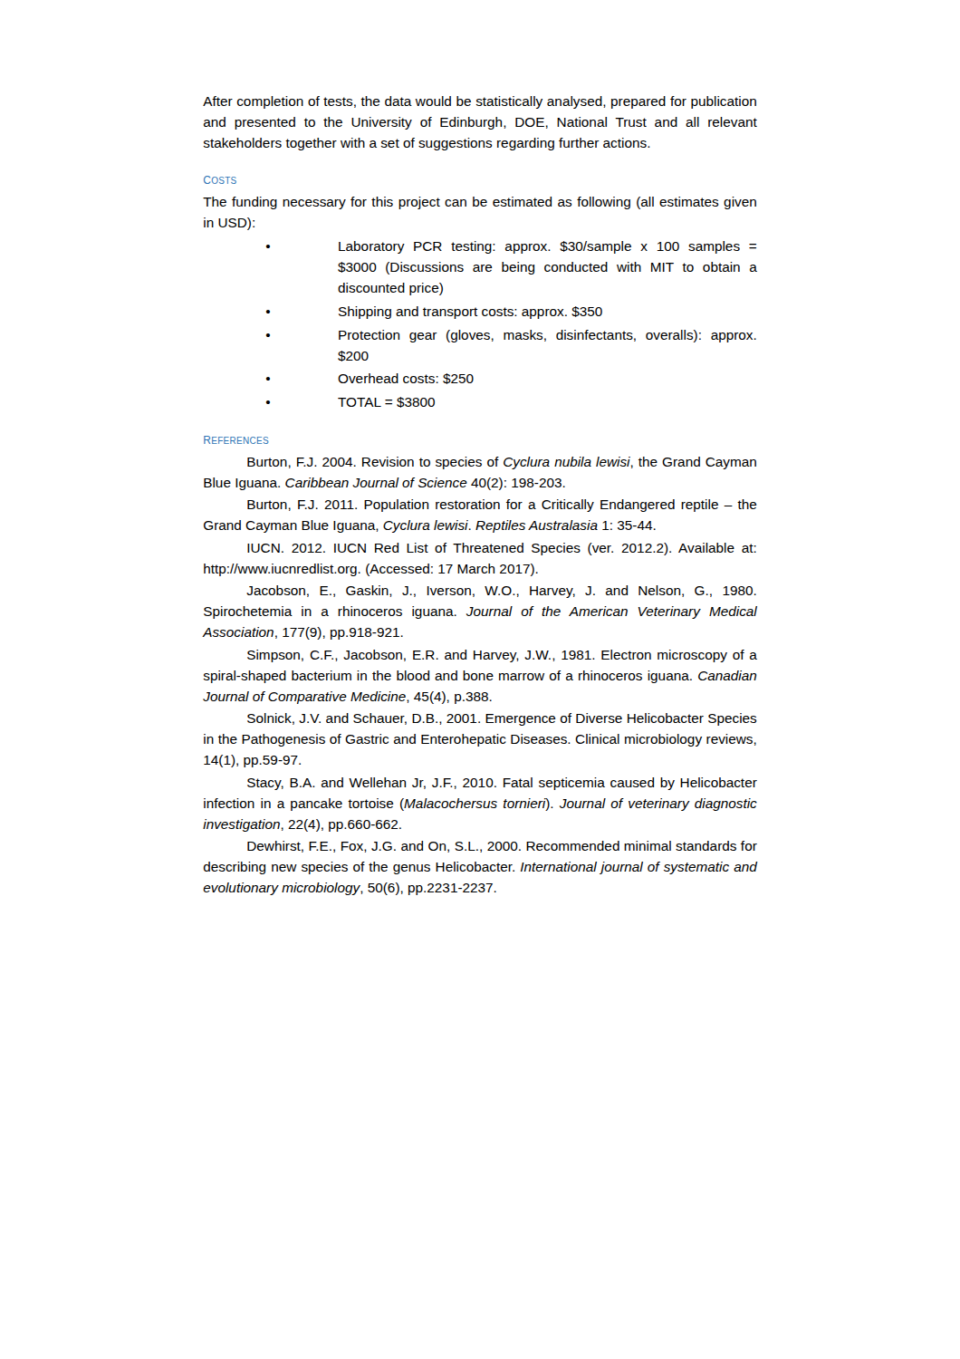After completion of tests, the data would be statistically analysed, prepared for publication and presented to the University of Edinburgh, DOE, National Trust and all relevant stakeholders together with a set of suggestions regarding further actions.
Costs
The funding necessary for this project can be estimated as following (all estimates given in USD):
Laboratory PCR testing: approx. $30/sample x 100 samples = $3000 (Discussions are being conducted with MIT to obtain a discounted price)
Shipping and transport costs: approx. $350
Protection gear (gloves, masks, disinfectants, overalls): approx. $200
Overhead costs: $250
TOTAL = $3800
References
Burton, F.J. 2004. Revision to species of Cyclura nubila lewisi, the Grand Cayman Blue Iguana. Caribbean Journal of Science 40(2): 198-203.
Burton, F.J. 2011. Population restoration for a Critically Endangered reptile – the Grand Cayman Blue Iguana, Cyclura lewisi. Reptiles Australasia 1: 35-44.
IUCN. 2012. IUCN Red List of Threatened Species (ver. 2012.2). Available at: http://www.iucnredlist.org. (Accessed: 17 March 2017).
Jacobson, E., Gaskin, J., Iverson, W.O., Harvey, J. and Nelson, G., 1980. Spirochetemia in a rhinoceros iguana. Journal of the American Veterinary Medical Association, 177(9), pp.918-921.
Simpson, C.F., Jacobson, E.R. and Harvey, J.W., 1981. Electron microscopy of a spiral-shaped bacterium in the blood and bone marrow of a rhinoceros iguana. Canadian Journal of Comparative Medicine, 45(4), p.388.
Solnick, J.V. and Schauer, D.B., 2001. Emergence of Diverse Helicobacter Species in the Pathogenesis of Gastric and Enterohepatic Diseases. Clinical microbiology reviews, 14(1), pp.59-97.
Stacy, B.A. and Wellehan Jr, J.F., 2010. Fatal septicemia caused by Helicobacter infection in a pancake tortoise (Malacochersus tornieri). Journal of veterinary diagnostic investigation, 22(4), pp.660-662.
Dewhirst, F.E., Fox, J.G. and On, S.L., 2000. Recommended minimal standards for describing new species of the genus Helicobacter. International journal of systematic and evolutionary microbiology, 50(6), pp.2231-2237.